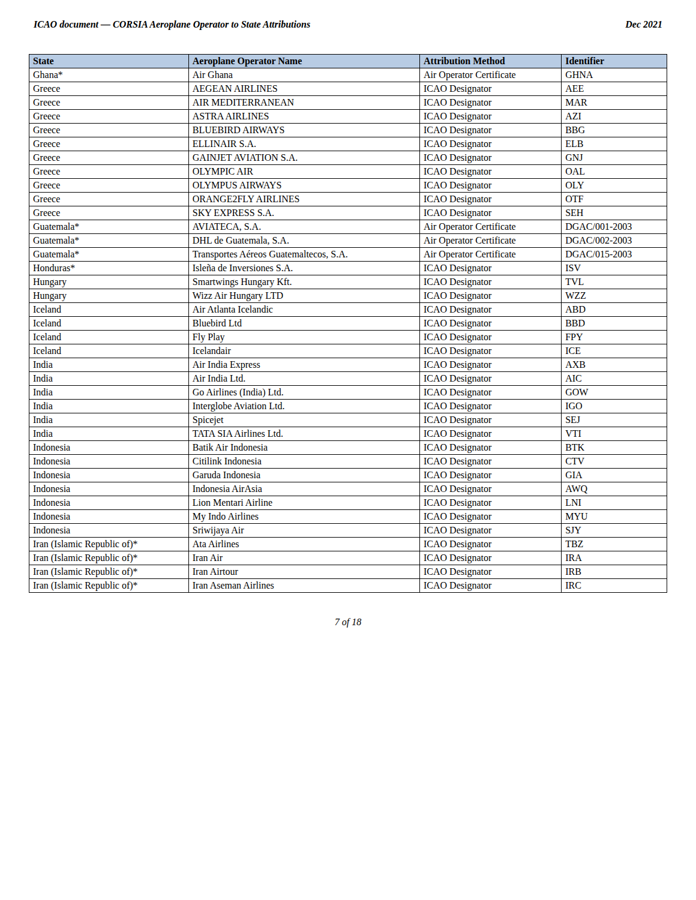ICAO document — CORSIA Aeroplane Operator to State Attributions Dec 2021
| State | Aeroplane Operator Name | Attribution Method | Identifier |
| --- | --- | --- | --- |
| Ghana* | Air Ghana | Air Operator Certificate | GHNA |
| Greece | AEGEAN AIRLINES | ICAO Designator | AEE |
| Greece | AIR MEDITERRANEAN | ICAO Designator | MAR |
| Greece | ASTRA AIRLINES | ICAO Designator | AZI |
| Greece | BLUEBIRD AIRWAYS | ICAO Designator | BBG |
| Greece | ELLINAIR S.A. | ICAO Designator | ELB |
| Greece | GAINJET AVIATION S.A. | ICAO Designator | GNJ |
| Greece | OLYMPIC AIR | ICAO Designator | OAL |
| Greece | OLYMPUS AIRWAYS | ICAO Designator | OLY |
| Greece | ORANGE2FLY AIRLINES | ICAO Designator | OTF |
| Greece | SKY EXPRESS S.A. | ICAO Designator | SEH |
| Guatemala* | AVIATECA, S.A. | Air Operator Certificate | DGAC/001-2003 |
| Guatemala* | DHL de Guatemala, S.A. | Air Operator Certificate | DGAC/002-2003 |
| Guatemala* | Transportes Aéreos Guatemaltecos, S.A. | Air Operator Certificate | DGAC/015-2003 |
| Honduras* | Isleña de Inversiones S.A. | ICAO Designator | ISV |
| Hungary | Smartwings Hungary Kft. | ICAO Designator | TVL |
| Hungary | Wizz Air Hungary LTD | ICAO Designator | WZZ |
| Iceland | Air Atlanta Icelandic | ICAO Designator | ABD |
| Iceland | Bluebird Ltd | ICAO Designator | BBD |
| Iceland | Fly Play | ICAO Designator | FPY |
| Iceland | Icelandair | ICAO Designator | ICE |
| India | Air India Express | ICAO Designator | AXB |
| India | Air India Ltd. | ICAO Designator | AIC |
| India | Go Airlines (India) Ltd. | ICAO Designator | GOW |
| India | Interglobe Aviation Ltd. | ICAO Designator | IGO |
| India | Spicejet | ICAO Designator | SEJ |
| India | TATA SIA Airlines Ltd. | ICAO Designator | VTI |
| Indonesia | Batik Air Indonesia | ICAO Designator | BTK |
| Indonesia | Citilink Indonesia | ICAO Designator | CTV |
| Indonesia | Garuda Indonesia | ICAO Designator | GIA |
| Indonesia | Indonesia AirAsia | ICAO Designator | AWQ |
| Indonesia | Lion Mentari Airline | ICAO Designator | LNI |
| Indonesia | My Indo Airlines | ICAO Designator | MYU |
| Indonesia | Sriwijaya Air | ICAO Designator | SJY |
| Iran (Islamic Republic of)* | Ata Airlines | ICAO Designator | TBZ |
| Iran (Islamic Republic of)* | Iran Air | ICAO Designator | IRA |
| Iran (Islamic Republic of)* | Iran Airtour | ICAO Designator | IRB |
| Iran (Islamic Republic of)* | Iran Aseman Airlines | ICAO Designator | IRC |
7 of 18